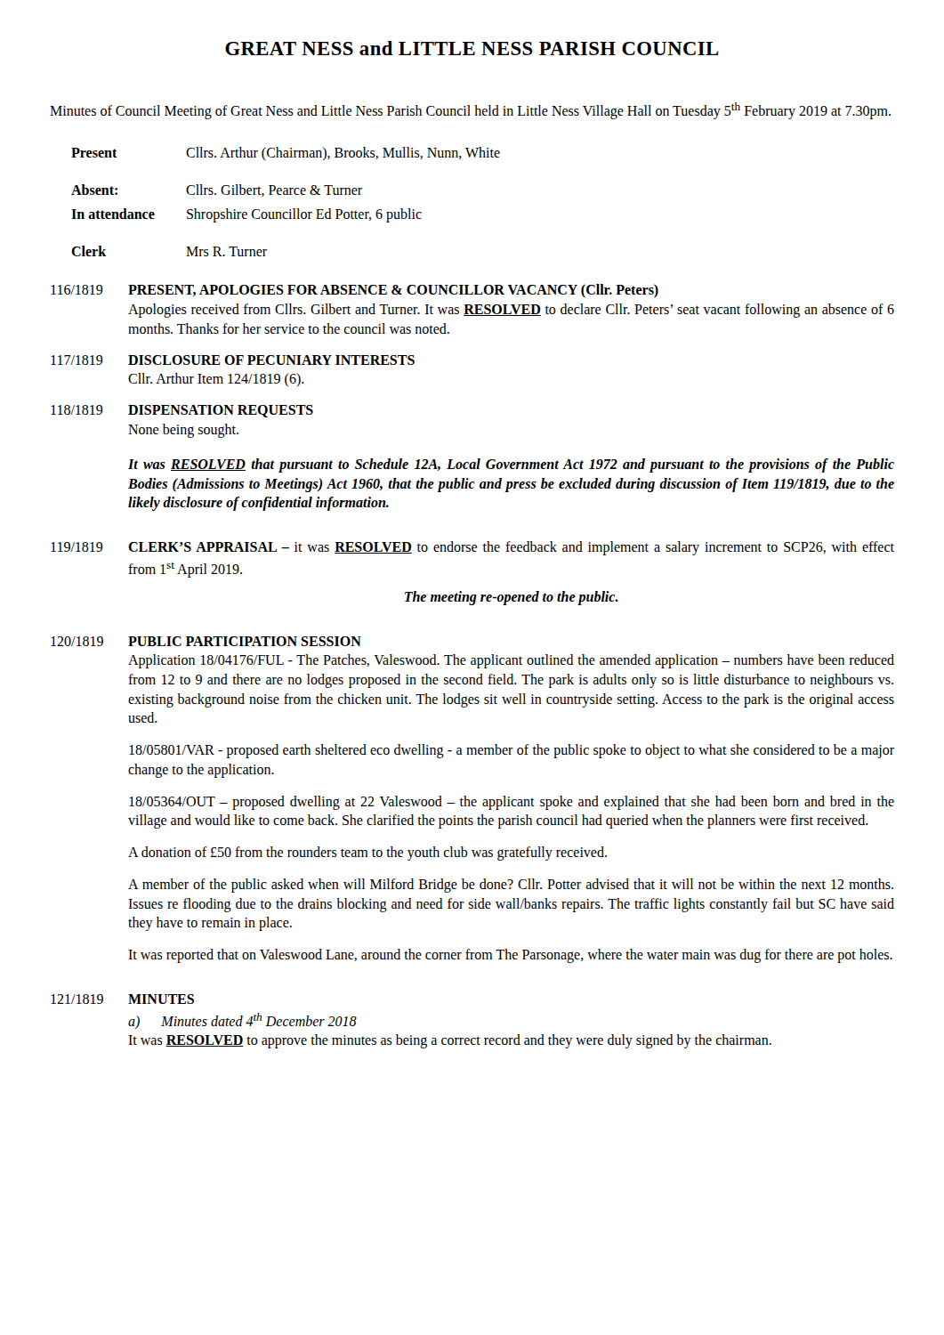GREAT NESS and LITTLE NESS PARISH COUNCIL
Minutes of Council Meeting of Great Ness and Little Ness Parish Council held in Little Ness Village Hall on Tuesday 5th February 2019 at 7.30pm.
| Present | Cllrs. Arthur (Chairman), Brooks, Mullis, Nunn, White |
| Absent: | Cllrs. Gilbert, Pearce & Turner |
| In attendance | Shropshire Councillor Ed Potter, 6 public |
| Clerk | Mrs R. Turner |
| 116/1819 | PRESENT, APOLOGIES FOR ABSENCE & COUNCILLOR VACANCY (Cllr. Peters) Apologies received from Cllrs. Gilbert and Turner. It was RESOLVED to declare Cllr. Peters’ seat vacant following an absence of 6 months. Thanks for her service to the council was noted. |
| 117/1819 | DISCLOSURE OF PECUNIARY INTERESTS Cllr. Arthur Item 124/1819 (6). |
| 118/1819 | DISPENSATION REQUESTS None being sought. It was RESOLVED that pursuant to Schedule 12A, Local Government Act 1972 and pursuant to the provisions of the Public Bodies (Admissions to Meetings) Act 1960, that the public and press be excluded during discussion of Item 119/1819, due to the likely disclosure of confidential information. |
| 119/1819 | CLERK’S APPRAISAL – it was RESOLVED to endorse the feedback and implement a salary increment to SCP26, with effect from 1 st April 2019. The meeting re-opened to the public. |
| 120/1819 | PUBLIC PARTICIPATION SESSION Application 18/04176/FUL - The Patches, Valeswood. The applicant outlined the amended application – numbers have been reduced from 12 to 9 and there are no lodges proposed in the second field. The park is adults only so is little disturbance to neighbours vs. existing background noise from the chicken unit. The lodges sit well in countryside setting. Access to the park is the original access used. 18/05801/VAR - proposed earth sheltered eco dwelling - a member of the public spoke to object to what she considered to be a major change to the application. 18/05364/OUT – proposed dwelling at 22 Valeswood – the applicant spoke and explained that she had been born and bred in the village and would like to come back. She clarified the points the parish council had queried when the planners were first received. A donation of £50 from the rounders team to the youth club was gratefully received. A member of the public asked when will Milford Bridge be done? Cllr. Potter advised that it will not be within the next 12 months. Issues re flooding due to the drains blocking and need for side wall/banks repairs. The traffic lights constantly fail but SC have said they have to remain in place. It was reported that on Valeswood Lane, around the corner from The Parsonage, where the water main was dug for there are pot holes. |
| 121/1819 | MINUTES a) Minutes dated 4 th December 2018 It was RESOLVED to approve the minutes as being a correct record and they were duly signed by the chairman. |